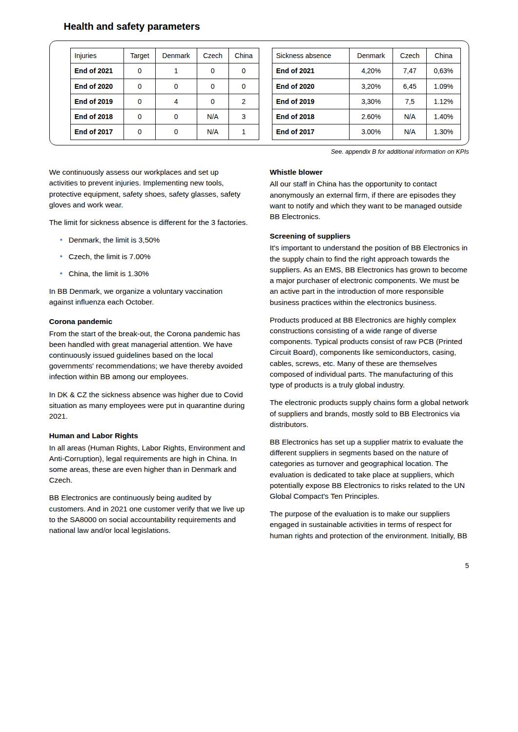Health and safety parameters
| Injuries | Target | Denmark | Czech | China |
| --- | --- | --- | --- | --- |
| End of 2021 | 0 | 1 | 0 | 0 |
| End of 2020 | 0 | 0 | 0 | 0 |
| End of 2019 | 0 | 4 | 0 | 2 |
| End of 2018 | 0 | 0 | N/A | 3 |
| End of 2017 | 0 | 0 | N/A | 1 |
| Sickness absence | Denmark | Czech | China |
| --- | --- | --- | --- |
| End of 2021 | 4,20% | 7,47 | 0,63% |
| End of 2020 | 3,20% | 6,45 | 1.09% |
| End of 2019 | 3,30% | 7,5 | 1.12% |
| End of 2018 | 2.60% | N/A | 1.40% |
| End of 2017 | 3.00% | N/A | 1.30% |
See. appendix B for additional information on KPIs
We continuously assess our workplaces and set up activities to prevent injuries. Implementing new tools, protective equipment, safety shoes, safety glasses, safety gloves and work wear.
The limit for sickness absence is different for the 3 factories.
Denmark, the limit is 3,50%
Czech, the limit is 7.00%
China, the limit is 1.30%
In BB Denmark, we organize a voluntary vaccination against influenza each October.
Corona pandemic
From the start of the break-out, the Corona pandemic has been handled with great managerial attention. We have continuously issued guidelines based on the local governments' recommendations; we have thereby avoided infection within BB among our employees.
In DK & CZ the sickness absence was higher due to Covid situation as many employees were put in quarantine during 2021.
Human and Labor Rights
In all areas (Human Rights, Labor Rights, Environment and Anti-Corruption), legal requirements are high in China. In some areas, these are even higher than in Denmark and Czech.
BB Electronics are continuously being audited by customers. And in 2021 one customer verify that we live up to the SA8000 on social accountability requirements and national law and/or local legislations.
Whistle blower
All our staff in China has the opportunity to contact anonymously an external firm, if there are episodes they want to notify and which they want to be managed outside BB Electronics.
Screening of suppliers
It's important to understand the position of BB Electronics in the supply chain to find the right approach towards the suppliers. As an EMS, BB Electronics has grown to become a major purchaser of electronic components. We must be an active part in the introduction of more responsible business practices within the electronics business.
Products produced at BB Electronics are highly complex constructions consisting of a wide range of diverse components. Typical products consist of raw PCB (Printed Circuit Board), components like semiconductors, casing, cables, screws, etc. Many of these are themselves composed of individual parts. The manufacturing of this type of products is a truly global industry.
The electronic products supply chains form a global network of suppliers and brands, mostly sold to BB Electronics via distributors.
BB Electronics has set up a supplier matrix to evaluate the different suppliers in segments based on the nature of categories as turnover and geographical location. The evaluation is dedicated to take place at suppliers, which potentially expose BB Electronics to risks related to the UN Global Compact's Ten Principles.
The purpose of the evaluation is to make our suppliers engaged in sustainable activities in terms of respect for human rights and protection of the environment. Initially, BB
5